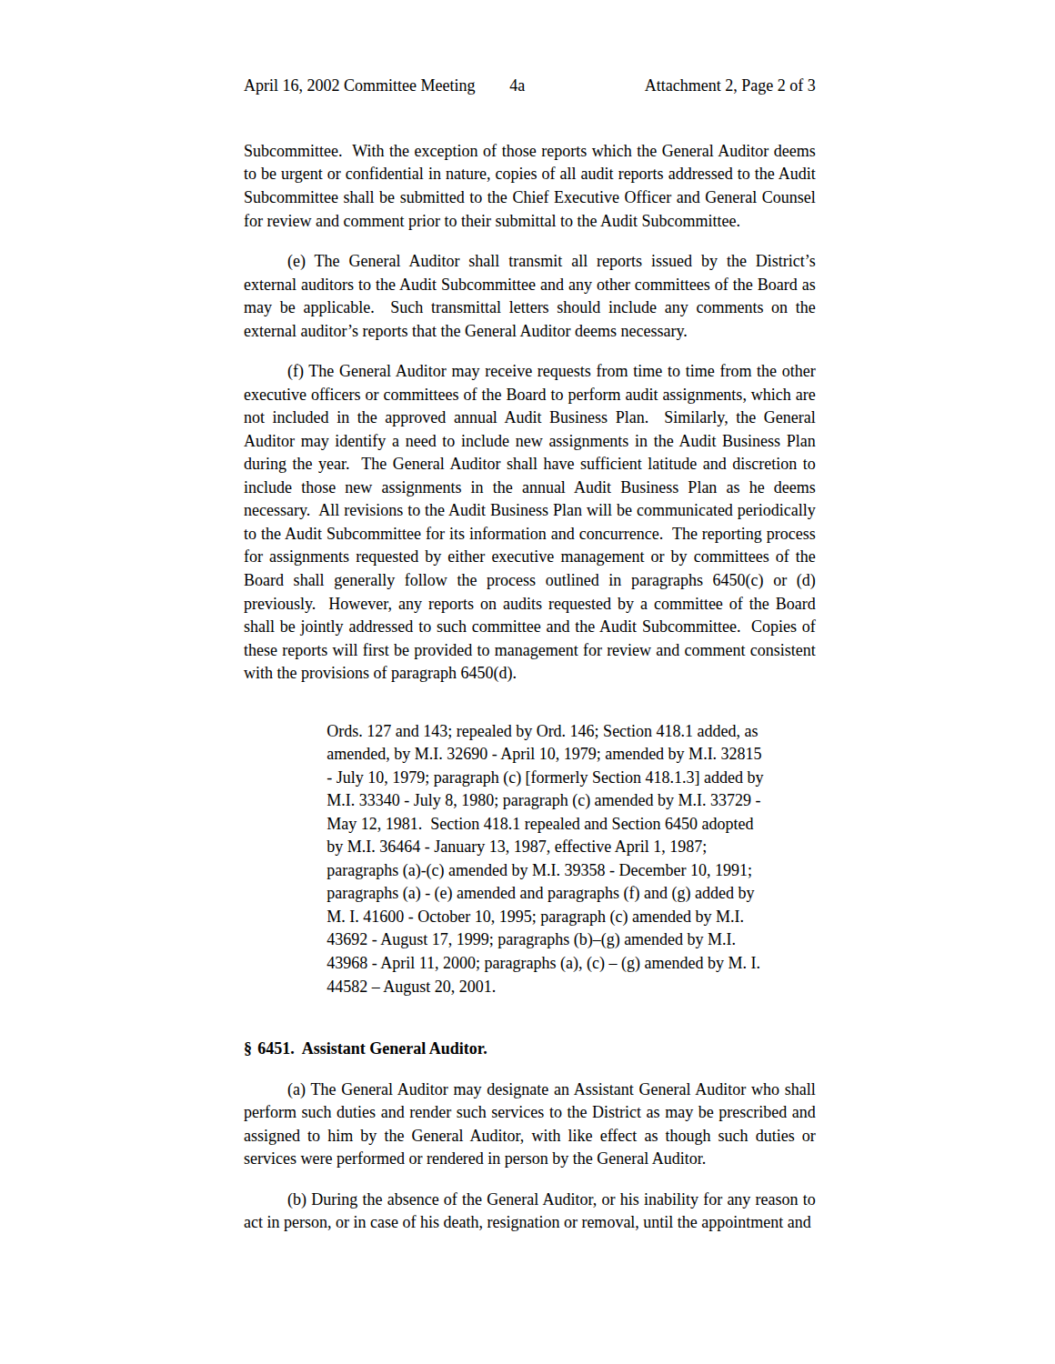April 16, 2002 Committee Meeting
4a
Attachment 2, Page 2 of 3
Subcommittee. With the exception of those reports which the General Auditor deems to be urgent or confidential in nature, copies of all audit reports addressed to the Audit Subcommittee shall be submitted to the Chief Executive Officer and General Counsel for review and comment prior to their submittal to the Audit Subcommittee.
(e) The General Auditor shall transmit all reports issued by the District’s external auditors to the Audit Subcommittee and any other committees of the Board as may be applicable. Such transmittal letters should include any comments on the external auditor’s reports that the General Auditor deems necessary.
(f) The General Auditor may receive requests from time to time from the other executive officers or committees of the Board to perform audit assignments, which are not included in the approved annual Audit Business Plan. Similarly, the General Auditor may identify a need to include new assignments in the Audit Business Plan during the year. The General Auditor shall have sufficient latitude and discretion to include those new assignments in the annual Audit Business Plan as he deems necessary. All revisions to the Audit Business Plan will be communicated periodically to the Audit Subcommittee for its information and concurrence. The reporting process for assignments requested by either executive management or by committees of the Board shall generally follow the process outlined in paragraphs 6450(c) or (d) previously. However, any reports on audits requested by a committee of the Board shall be jointly addressed to such committee and the Audit Subcommittee. Copies of these reports will first be provided to management for review and comment consistent with the provisions of paragraph 6450(d).
Ords. 127 and 143; repealed by Ord. 146; Section 418.1 added, as amended, by M.I. 32690 - April 10, 1979; amended by M.I. 32815 - July 10, 1979; paragraph (c) [formerly Section 418.1.3] added by M.I. 33340 - July 8, 1980; paragraph (c) amended by M.I. 33729 - May 12, 1981. Section 418.1 repealed and Section 6450 adopted by M.I. 36464 - January 13, 1987, effective April 1, 1987; paragraphs (a)-(c) amended by M.I. 39358 - December 10, 1991; paragraphs (a) - (e) amended and paragraphs (f) and (g) added by M. I. 41600 - October 10, 1995; paragraph (c) amended by M.I. 43692 - August 17, 1999; paragraphs (b)–(g) amended by M.I. 43968 - April 11, 2000; paragraphs (a), (c) – (g) amended by M. I. 44582 – August 20, 2001.
§6451. Assistant General Auditor.
(a) The General Auditor may designate an Assistant General Auditor who shall perform such duties and render such services to the District as may be prescribed and assigned to him by the General Auditor, with like effect as though such duties or services were performed or rendered in person by the General Auditor.
(b) During the absence of the General Auditor, or his inability for any reason to act in person, or in case of his death, resignation or removal, until the appointment and